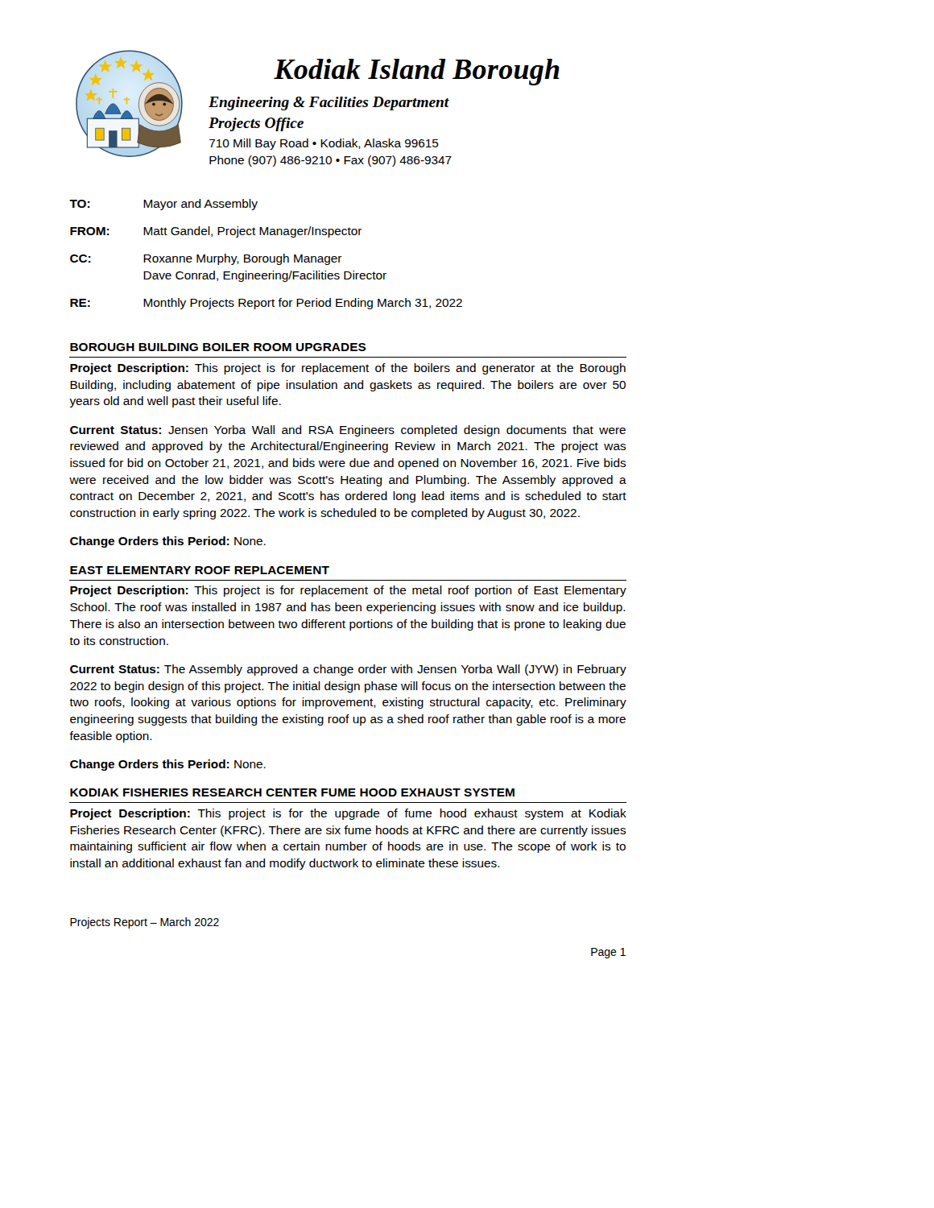Kodiak Island Borough
Engineering & Facilities Department
Projects Office
710 Mill Bay Road • Kodiak, Alaska 99615
Phone (907) 486-9210 • Fax (907) 486-9347
| TO: | Mayor and Assembly |
| FROM: | Matt Gandel, Project Manager/Inspector |
| CC: | Roxanne Murphy, Borough Manager Dave Conrad, Engineering/Facilities Director |
| RE: | Monthly Projects Report for Period Ending March 31, 2022 |
Borough Building Boiler Room Upgrades
Project Description: This project is for replacement of the boilers and generator at the Borough Building, including abatement of pipe insulation and gaskets as required. The boilers are over 50 years old and well past their useful life.
Current Status: Jensen Yorba Wall and RSA Engineers completed design documents that were reviewed and approved by the Architectural/Engineering Review in March 2021. The project was issued for bid on October 21, 2021, and bids were due and opened on November 16, 2021. Five bids were received and the low bidder was Scott's Heating and Plumbing. The Assembly approved a contract on December 2, 2021, and Scott's has ordered long lead items and is scheduled to start construction in early spring 2022. The work is scheduled to be completed by August 30, 2022.
Change Orders this Period: None.
East Elementary Roof Replacement
Project Description: This project is for replacement of the metal roof portion of East Elementary School. The roof was installed in 1987 and has been experiencing issues with snow and ice buildup. There is also an intersection between two different portions of the building that is prone to leaking due to its construction.
Current Status: The Assembly approved a change order with Jensen Yorba Wall (JYW) in February 2022 to begin design of this project. The initial design phase will focus on the intersection between the two roofs, looking at various options for improvement, existing structural capacity, etc. Preliminary engineering suggests that building the existing roof up as a shed roof rather than gable roof is a more feasible option.
Change Orders this Period: None.
Kodiak Fisheries Research Center Fume Hood Exhaust System
Project Description: This project is for the upgrade of fume hood exhaust system at Kodiak Fisheries Research Center (KFRC). There are six fume hoods at KFRC and there are currently issues maintaining sufficient air flow when a certain number of hoods are in use. The scope of work is to install an additional exhaust fan and modify ductwork to eliminate these issues.
Projects Report – March 2022
Page 1